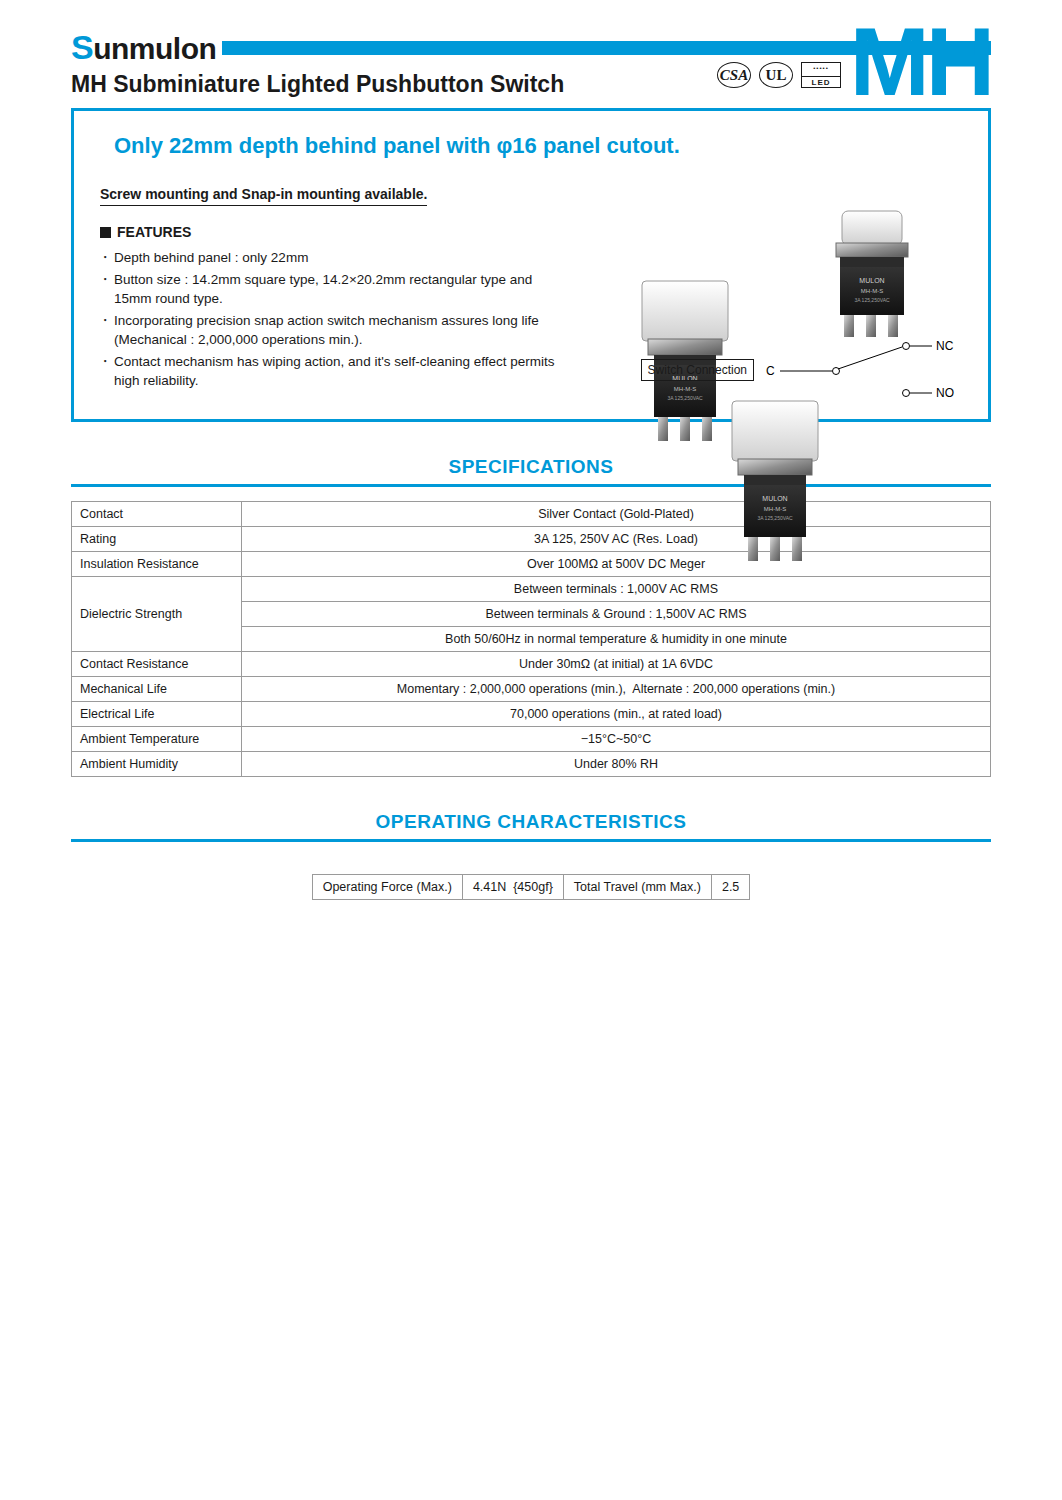MH
Sunmulon
CSA
UL
•••••
LED
MH Subminiature Lighted Pushbutton Switch
Only 22mm depth behind panel with φ16 panel cutout.
Screw mounting and Snap-in mounting available.
FEATURES
Depth behind panel : only 22mm
Button size : 14.2mm square type, 14.2×20.2mm rectangular type and 15mm round type.
Incorporating precision snap action switch mechanism assures long life (Mechanical : 2,000,000 operations min.).
Contact mechanism has wiping action, and it's self-cleaning effect permits high reliability.
MULON MH-M-S 3A 125,250VAC MULON MH-M-S 3A 125,250VAC MULON MH-M-S 3A 125,250VAC
Switch Connection C NC NO
SPECIFICATIONS
| Contact | Silver Contact (Gold-Plated) |
| Rating | 3A 125, 250V AC (Res. Load) |
| Insulation Resistance | Over 100MΩ at 500V DC Meger |
| Dielectric Strength | Between terminals : 1,000V AC RMS |
| Between terminals & Ground : 1,500V AC RMS |
| Both 50/60Hz in normal temperature & humidity in one minute |
| Contact Resistance | Under 30mΩ (at initial) at 1A 6VDC |
| Mechanical Life | Momentary : 2,000,000 operations (min.), Alternate : 200,000 operations (min.) |
| Electrical Life | 70,000 operations (min., at rated load) |
| Ambient Temperature | −15°C~50°C |
| Ambient Humidity | Under 80% RH |
OPERATING CHARACTERISTICS
| Operating Force (Max.) | 4.41N {450gf} | Total Travel (mm Max.) | 2.5 |